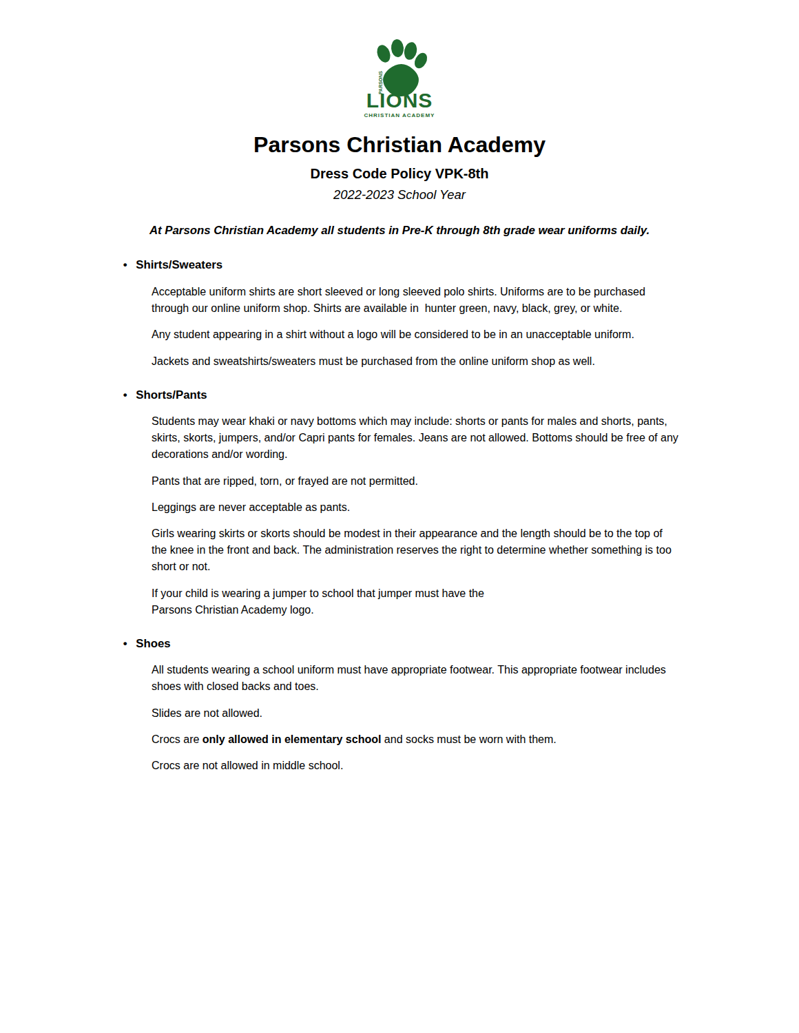LIONS PARSONS CHRISTIAN ACADEMY
Parsons Christian Academy
Dress Code Policy VPK-8th
2022-2023 School Year
At Parsons Christian Academy all students in Pre-K through 8th grade wear uniforms daily.
Shirts/Sweaters
Acceptable uniform shirts are short sleeved or long sleeved polo shirts. Uniforms are to be purchased through our online uniform shop. Shirts are available in hunter green, navy, black, grey, or white.
Any student appearing in a shirt without a logo will be considered to be in an unacceptable uniform.
Jackets and sweatshirts/sweaters must be purchased from the online uniform shop as well.
Shorts/Pants
Students may wear khaki or navy bottoms which may include: shorts or pants for males and shorts, pants, skirts, skorts, jumpers, and/or Capri pants for females. Jeans are not allowed. Bottoms should be free of any decorations and/or wording.
Pants that are ripped, torn, or frayed are not permitted.
Leggings are never acceptable as pants.
Girls wearing skirts or skorts should be modest in their appearance and the length should be to the top of the knee in the front and back. The administration reserves the right to determine whether something is too short or not.
If your child is wearing a jumper to school that jumper must have the
Parsons Christian Academy logo.
Shoes
All students wearing a school uniform must have appropriate footwear. This appropriate footwear includes shoes with closed backs and toes.
Slides are not allowed.
Crocs are only allowed in elementary school and socks must be worn with them.
Crocs are not allowed in middle school.